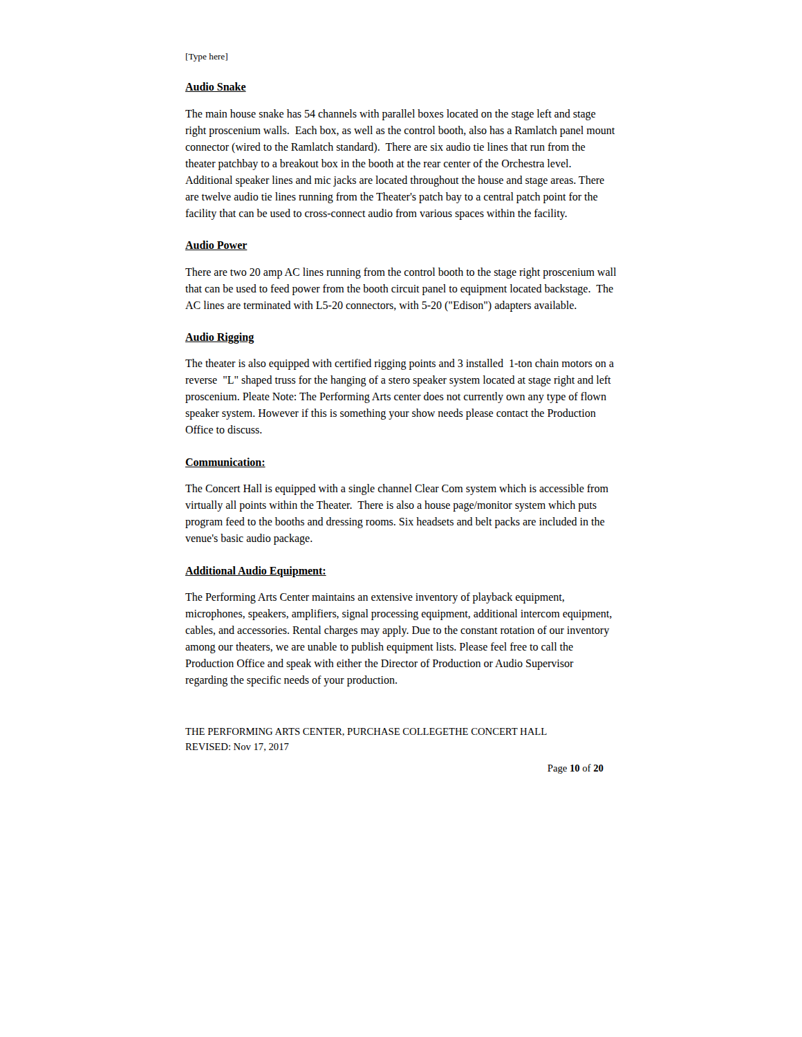[Type here]
Audio Snake
The main house snake has 54 channels with parallel boxes located on the stage left and stage right proscenium walls. Each box, as well as the control booth, also has a Ramlatch panel mount connector (wired to the Ramlatch standard). There are six audio tie lines that run from the theater patchbay to a breakout box in the booth at the rear center of the Orchestra level. Additional speaker lines and mic jacks are located throughout the house and stage areas. There are twelve audio tie lines running from the Theater's patch bay to a central patch point for the facility that can be used to cross-connect audio from various spaces within the facility.
Audio Power
There are two 20 amp AC lines running from the control booth to the stage right proscenium wall that can be used to feed power from the booth circuit panel to equipment located backstage. The AC lines are terminated with L5-20 connectors, with 5-20 ("Edison") adapters available.
Audio Rigging
The theater is also equipped with certified rigging points and 3 installed 1-ton chain motors on a reverse "L" shaped truss for the hanging of a stero speaker system located at stage right and left proscenium. Pleate Note: The Performing Arts center does not currently own any type of flown speaker system. However if this is something your show needs please contact the Production Office to discuss.
Communication:
The Concert Hall is equipped with a single channel Clear Com system which is accessible from virtually all points within the Theater. There is also a house page/monitor system which puts program feed to the booths and dressing rooms. Six headsets and belt packs are included in the venue's basic audio package.
Additional Audio Equipment:
The Performing Arts Center maintains an extensive inventory of playback equipment, microphones, speakers, amplifiers, signal processing equipment, additional intercom equipment, cables, and accessories. Rental charges may apply. Due to the constant rotation of our inventory among our theaters, we are unable to publish equipment lists. Please feel free to call the Production Office and speak with either the Director of Production or Audio Supervisor regarding the specific needs of your production.
THE PERFORMING ARTS CENTER, PURCHASE COLLEGE THE CONCERT HALL
REVISED: Nov 17, 2017
Page 10 of 20